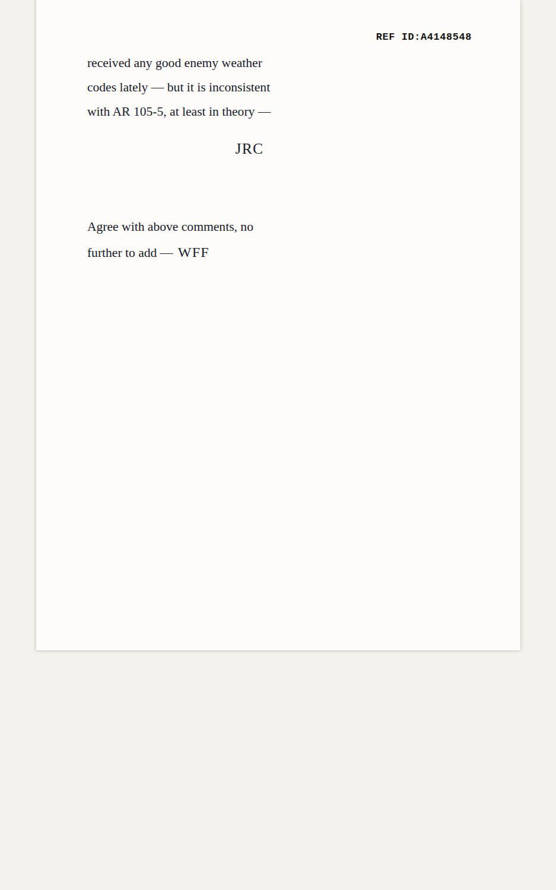REF ID:A4148548
received any good enemy weather
codes lately — but it is inconsistent
with AR 105-5, at least in theory —
JRC
Agree with above comments, no
further to add —WFF